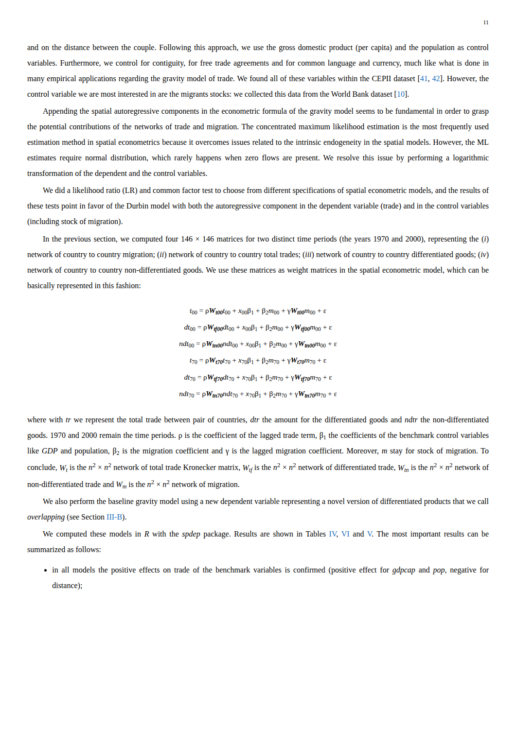11
and on the distance between the couple. Following this approach, we use the gross domestic product (per capita) and the population as control variables. Furthermore, we control for contiguity, for free trade agreements and for common language and currency, much like what is done in many empirical applications regarding the gravity model of trade. We found all of these variables within the CEPII dataset [41, 42]. However, the control variable we are most interested in are the migrants stocks: we collected this data from the World Bank dataset [10].
Appending the spatial autoregressive components in the econometric formula of the gravity model seems to be fundamental in order to grasp the potential contributions of the networks of trade and migration. The concentrated maximum likelihood estimation is the most frequently used estimation method in spatial econometrics because it overcomes issues related to the intrinsic endogeneity in the spatial models. However, the ML estimates require normal distribution, which rarely happens when zero flows are present. We resolve this issue by performing a logarithmic transformation of the dependent and the control variables.
We did a likelihood ratio (LR) and common factor test to choose from different specifications of spatial econometric models, and the results of these tests point in favor of the Durbin model with both the autoregressive component in the dependent variable (trade) and in the control variables (including stock of migration).
In the previous section, we computed four 146 × 146 matrices for two distinct time periods (the years 1970 and 2000), representing the (i) network of country to country migration; (ii) network of country to country total trades; (iii) network of country to country differentiated goods; (iv) network of country to country non-differentiated goods. We use these matrices as weight matrices in the spatial econometric model, which can be basically represented in this fashion:
t00 = ρWt00t00 + x00β1 + β2m00 + γWt00m00 + ε
dt00 = ρWtf00dt00 + x00β1 + β2m00 + γWtf00m00 + ε
ndt00 = ρWtn00ndt00 + x00β1 + β2m00 + γWtn00m00 + ε
t70 = ρWt70t70 + x70β1 + β2m70 + γWt70m70 + ε
dt70 = ρWtf70dt70 + x70β1 + β2m70 + γWtf70m70 + ε
ndt70 = ρWtn70ndt70 + x70β1 + β2m70 + γWtn70m70 + ε
where with tr we represent the total trade between pair of countries, dtr the amount for the differentiated goods and ndtr the non-differentiated goods. 1970 and 2000 remain the time periods. ρ is the coefficient of the lagged trade term, β1 the coefficients of the benchmark control variables like GDP and population, β2 is the migration coefficient and γ is the lagged migration coefficient. Moreover, m stay for stock of migration. To conclude, Wt is the n2 × n2 network of total trade Kronecker matrix, Wtf is the n2 × n2 network of differentiated trade, Wtn is the n2 × n2 network of non-differentiated trade and Wm is the n2 × n2 network of migration.
We also perform the baseline gravity model using a new dependent variable representing a novel version of differentiated products that we call overlapping (see Section III-B).
We computed these models in R with the spdep package. Results are shown in Tables IV, VI and V. The most important results can be summarized as follows:
in all models the positive effects on trade of the benchmark variables is confirmed (positive effect for gdpcap and pop, negative for distance);